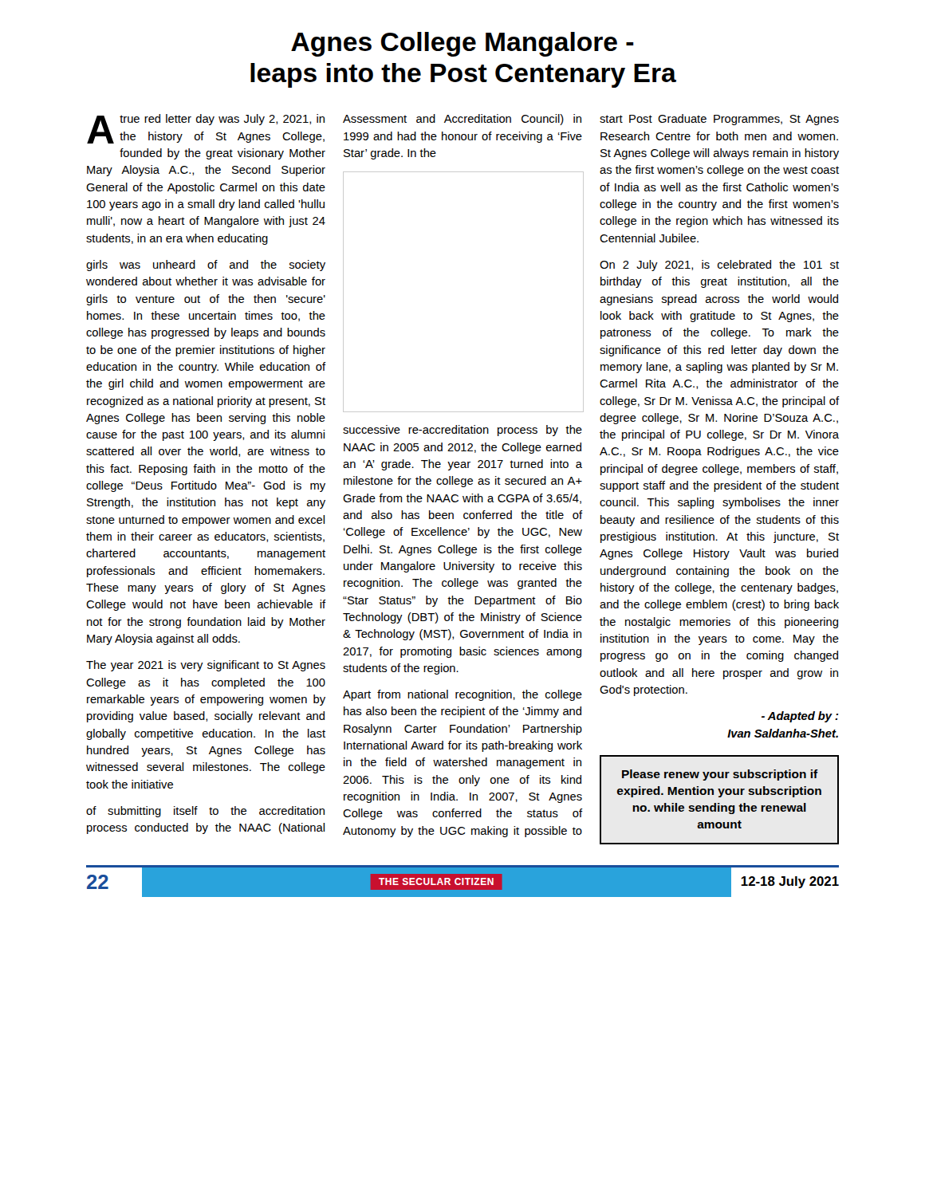Agnes College Mangalore -
leaps into the Post Centenary Era
A true red letter day was July 2, 2021, in the history of St Agnes College, founded by the great visionary Mother Mary Aloysia A.C., the Second Superior General of the Apostolic Carmel on this date 100 years ago in a small dry land called 'hullu mulli', now a heart of Mangalore with just 24 students, in an era when educating
girls was unheard of and the society wondered about whether it was advisable for girls to venture out of the then 'secure' homes. In these uncertain times too, the college has progressed by leaps and bounds to be one of the premier institutions of higher education in the country. While education of the girl child and women empowerment are recognized as a national priority at present, St Agnes College has been serving this noble cause for the past 100 years, and its alumni scattered all over the world, are witness to this fact. Reposing faith in the motto of the college “Deus Fortitudo Mea”- God is my Strength, the institution has not kept any stone unturned to empower women and excel them in their career as educators, scientists, chartered accountants, management professionals and efficient homemakers. These many years of glory of St Agnes College would not have been achievable if not for the strong foundation laid by Mother Mary Aloysia against all odds.
The year 2021 is very significant to St Agnes College as it has completed the 100 remarkable years of empowering women by providing value based, socially relevant and globally competitive education. In the last hundred years, St Agnes College has witnessed several milestones. The college took the initiative
of submitting itself to the accreditation process conducted by the NAAC (National Assessment and Accreditation Council) in 1999 and had the honour of receiving a ‘Five Star’ grade. In the
successive re-accreditation process by the NAAC in 2005 and 2012, the College earned an ‘A’ grade. The year 2017 turned into a milestone for the college as it secured an A+ Grade from the NAAC with a CGPA of 3.65/4, and also has been conferred the title of ‘College of Excellence’ by the UGC, New Delhi. St. Agnes College is the first college under Mangalore University to receive this recognition. The college was granted the “Star Status” by the Department of Bio Technology (DBT) of the Ministry of Science & Technology (MST), Government of India in 2017, for promoting basic sciences among students of the region.
Apart from national recognition, the college has also been the recipient of the ‘Jimmy and Rosalynn Carter Foundation’ Partnership International Award for its path-breaking work in the field of watershed management in 2006. This is the only one of its kind recognition in India. In 2007, St Agnes College was conferred the status of Autonomy by the UGC making it possible to start Post Graduate Programmes, St Agnes Research Centre for both men and women. St Agnes College will always remain in history as the first women’s college on the west coast of India as well as the first Catholic women’s college in the country and the first women’s college in the region which has witnessed its Centennial Jubilee.
On 2 July 2021, is celebrated the 101 st birthday of this great institution, all the agnesians spread across the world would look back with gratitude to St Agnes, the patroness of the college. To mark the significance of this red letter day down the memory lane, a sapling was planted by Sr M. Carmel Rita A.C., the administrator of the college, Sr Dr M. Venissa A.C, the principal of degree college, Sr M. Norine D’Souza A.C., the principal of PU college, Sr Dr M. Vinora A.C., Sr M. Roopa Rodrigues A.C., the vice principal of degree college, members of staff, support staff and the president of the student council. This sapling symbolises the inner beauty and resilience of the students of this prestigious institution. At this juncture, St Agnes College History Vault was buried underground containing the book on the history of the college, the centenary badges, and the college emblem (crest) to bring back the nostalgic memories of this pioneering institution in the years to come. May the progress go on in the coming changed outlook and all here prosper and grow in God's protection.
- Adapted by :
Ivan Saldanha-Shet.
Please renew your subscription if expired. Mention your subscription no. while sending the renewal amount
22
THE SECULAR CITIZEN
12-18 July 2021